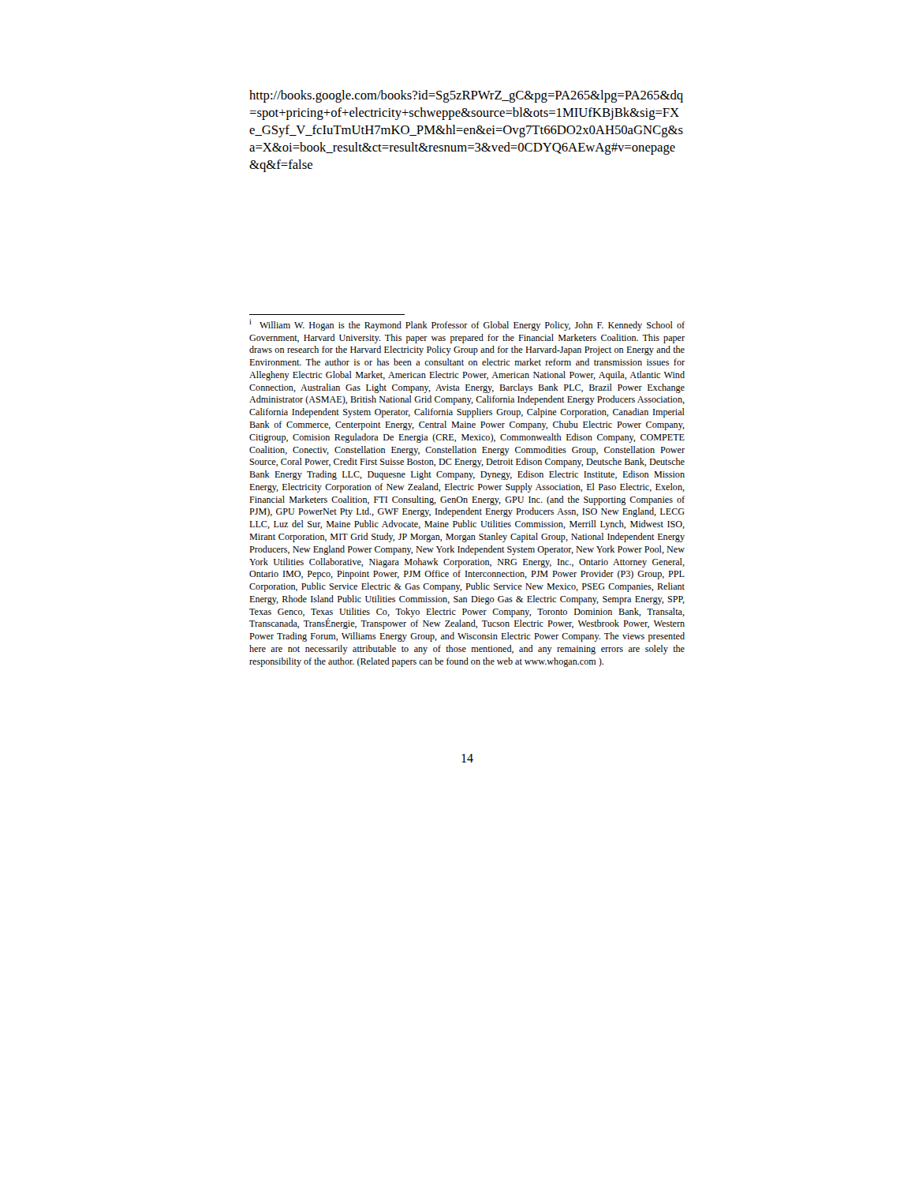http://books.google.com/books?id=Sg5zRPWrZ_gC&pg=PA265&lpg=PA265&dq=spot+pricing+of+electricity+schweppe&source=bl&ots=1MIUfKBjBk&sig=FXe_GSyf_V_fcIuTmUtH7mKO_PM&hl=en&ei=Ovg7Tt66DO2x0AH50aGNCg&sa=X&oi=book_result&ct=result&resnum=3&ved=0CDYQ6AEwAg#v=onepage&q&f=false
i William W. Hogan is the Raymond Plank Professor of Global Energy Policy, John F. Kennedy School of Government, Harvard University. This paper was prepared for the Financial Marketers Coalition. This paper draws on research for the Harvard Electricity Policy Group and for the Harvard-Japan Project on Energy and the Environment. The author is or has been a consultant on electric market reform and transmission issues for Allegheny Electric Global Market, American Electric Power, American National Power, Aquila, Atlantic Wind Connection, Australian Gas Light Company, Avista Energy, Barclays Bank PLC, Brazil Power Exchange Administrator (ASMAE), British National Grid Company, California Independent Energy Producers Association, California Independent System Operator, California Suppliers Group, Calpine Corporation, Canadian Imperial Bank of Commerce, Centerpoint Energy, Central Maine Power Company, Chubu Electric Power Company, Citigroup, Comision Reguladora De Energia (CRE, Mexico), Commonwealth Edison Company, COMPETE Coalition, Conectiv, Constellation Energy, Constellation Energy Commodities Group, Constellation Power Source, Coral Power, Credit First Suisse Boston, DC Energy, Detroit Edison Company, Deutsche Bank, Deutsche Bank Energy Trading LLC, Duquesne Light Company, Dynegy, Edison Electric Institute, Edison Mission Energy, Electricity Corporation of New Zealand, Electric Power Supply Association, El Paso Electric, Exelon, Financial Marketers Coalition, FTI Consulting, GenOn Energy, GPU Inc. (and the Supporting Companies of PJM), GPU PowerNet Pty Ltd., GWF Energy, Independent Energy Producers Assn, ISO New England, LECG LLC, Luz del Sur, Maine Public Advocate, Maine Public Utilities Commission, Merrill Lynch, Midwest ISO, Mirant Corporation, MIT Grid Study, JP Morgan, Morgan Stanley Capital Group, National Independent Energy Producers, New England Power Company, New York Independent System Operator, New York Power Pool, New York Utilities Collaborative, Niagara Mohawk Corporation, NRG Energy, Inc., Ontario Attorney General, Ontario IMO, Pepco, Pinpoint Power, PJM Office of Interconnection, PJM Power Provider (P3) Group, PPL Corporation, Public Service Electric & Gas Company, Public Service New Mexico, PSEG Companies, Reliant Energy, Rhode Island Public Utilities Commission, San Diego Gas & Electric Company, Sempra Energy, SPP, Texas Genco, Texas Utilities Co, Tokyo Electric Power Company, Toronto Dominion Bank, Transalta, Transcanada, TransÉnergie, Transpower of New Zealand, Tucson Electric Power, Westbrook Power, Western Power Trading Forum, Williams Energy Group, and Wisconsin Electric Power Company. The views presented here are not necessarily attributable to any of those mentioned, and any remaining errors are solely the responsibility of the author. (Related papers can be found on the web at www.whogan.com ).
14